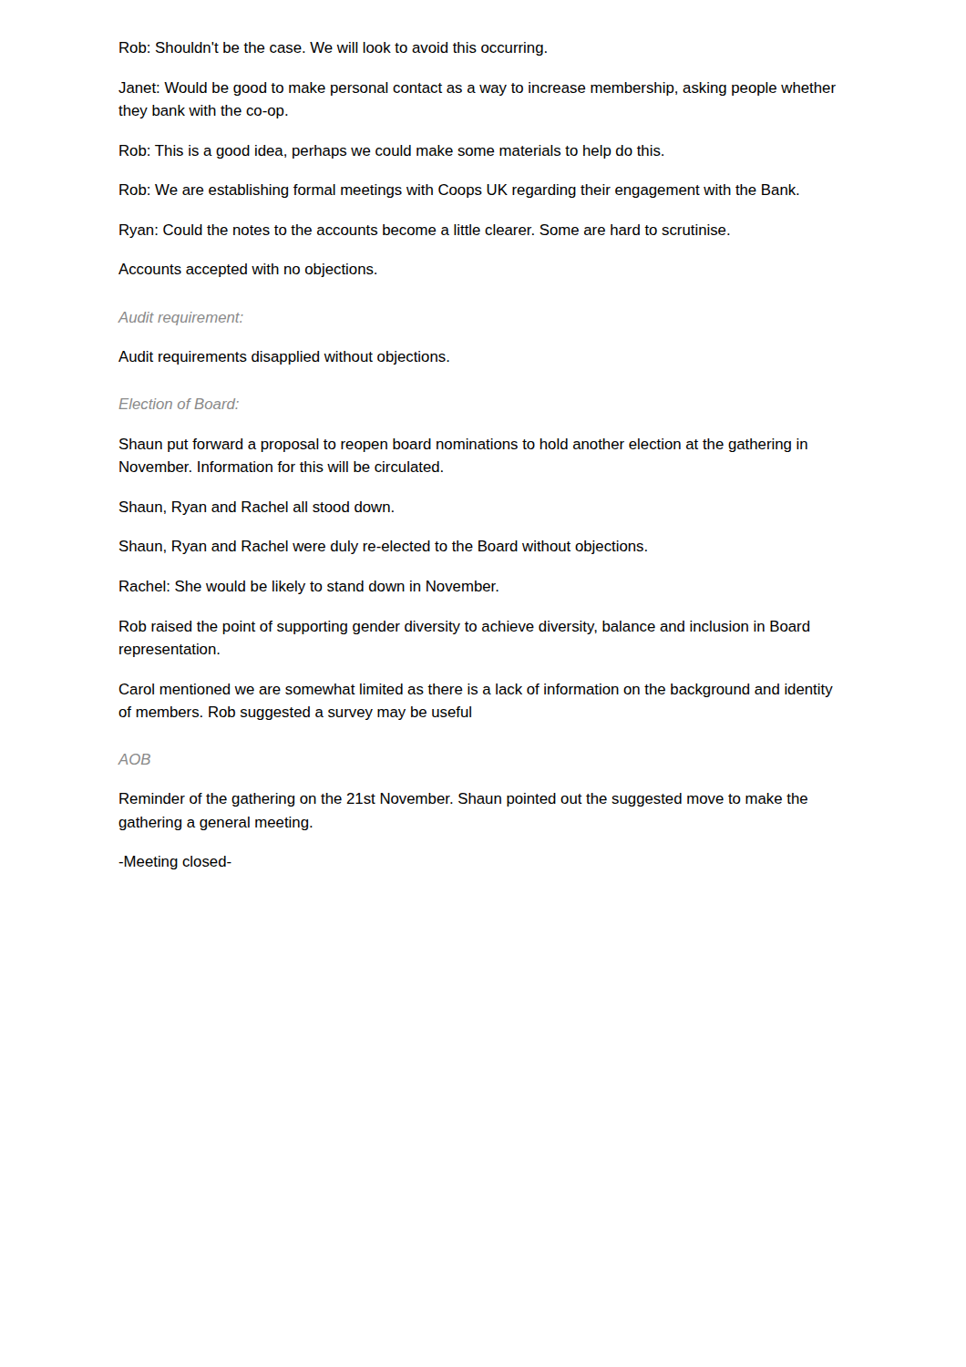Rob: Shouldn't be the case. We will look to avoid this occurring.
Janet: Would be good to make personal contact as a way to increase membership, asking people whether they bank with the co-op.
Rob: This is a good idea, perhaps we could make some materials to help do this.
Rob: We are establishing formal meetings with Coops UK regarding their engagement with the Bank.
Ryan: Could the notes to the accounts become a little clearer. Some are hard to scrutinise.
Accounts accepted with no objections.
Audit requirement:
Audit requirements disapplied without objections.
Election of Board:
Shaun put forward a proposal to reopen board nominations to hold another election at the gathering in November. Information for this will be circulated.
Shaun, Ryan and Rachel all stood down.
Shaun, Ryan and Rachel were duly re-elected to the Board without objections.
Rachel: She would be likely to stand down in November.
Rob raised the point of supporting gender diversity to achieve diversity, balance and inclusion in Board representation.
Carol mentioned we are somewhat limited as there is a lack of information on the background and identity of members. Rob suggested a survey may be useful
AOB
Reminder of the gathering on the 21st November. Shaun pointed out the suggested move to make the gathering a general meeting.
-Meeting closed-